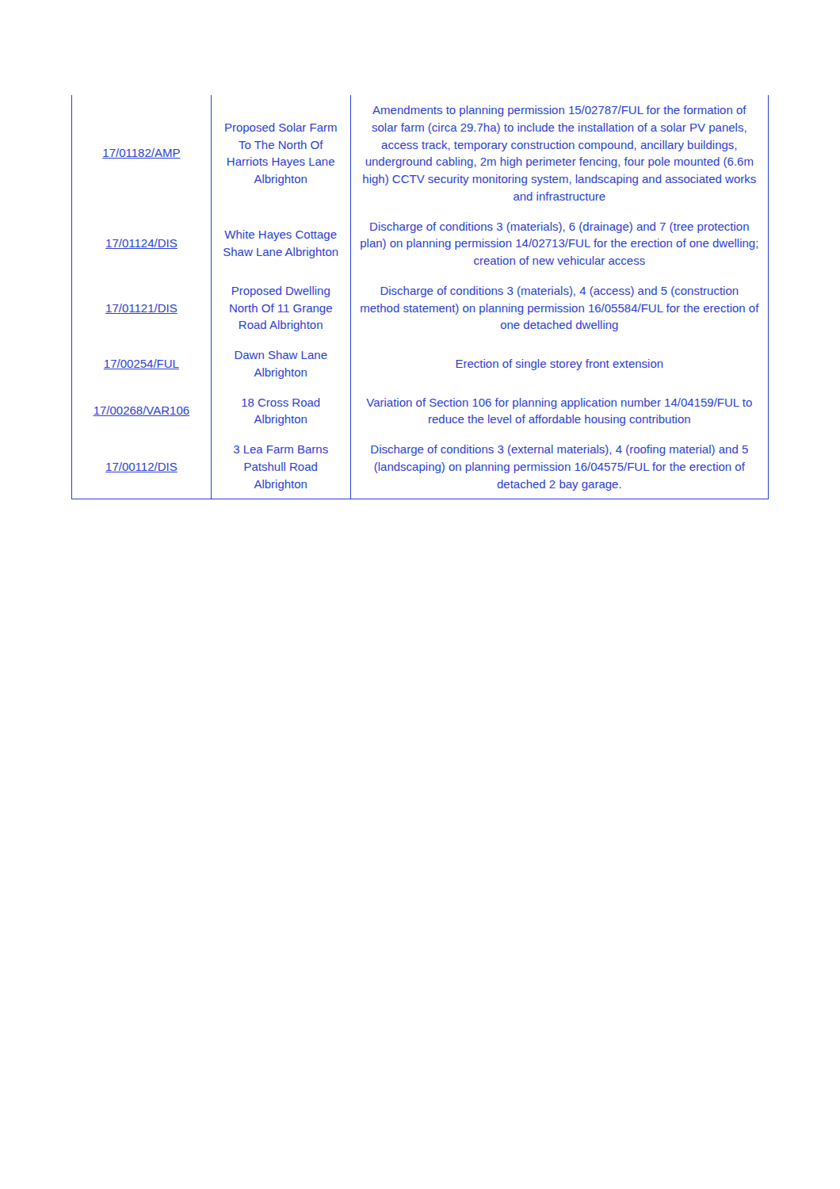| 17/01182/AMP | Proposed Solar Farm To The North Of Harriots Hayes Lane Albrighton | Amendments to planning permission 15/02787/FUL for the formation of solar farm (circa 29.7ha) to include the installation of a solar PV panels, access track, temporary construction compound, ancillary buildings, underground cabling, 2m high perimeter fencing, four pole mounted (6.6m high) CCTV security monitoring system, landscaping and associated works and infrastructure |
| 17/01124/DIS | White Hayes Cottage Shaw Lane Albrighton | Discharge of conditions 3 (materials), 6 (drainage) and 7 (tree protection plan) on planning permission 14/02713/FUL for the erection of one dwelling; creation of new vehicular access |
| 17/01121/DIS | Proposed Dwelling North Of 11 Grange Road Albrighton | Discharge of conditions 3 (materials), 4 (access) and 5 (construction method statement) on planning permission 16/05584/FUL for the erection of one detached dwelling |
| 17/00254/FUL | Dawn Shaw Lane Albrighton | Erection of single storey front extension |
| 17/00268/VAR106 | 18 Cross Road Albrighton | Variation of Section 106 for planning application number 14/04159/FUL to reduce the level of affordable housing contribution |
| 17/00112/DIS | 3 Lea Farm Barns Patshull Road Albrighton | Discharge of conditions 3 (external materials), 4 (roofing material) and 5 (landscaping) on planning permission 16/04575/FUL for the erection of detached 2 bay garage. |